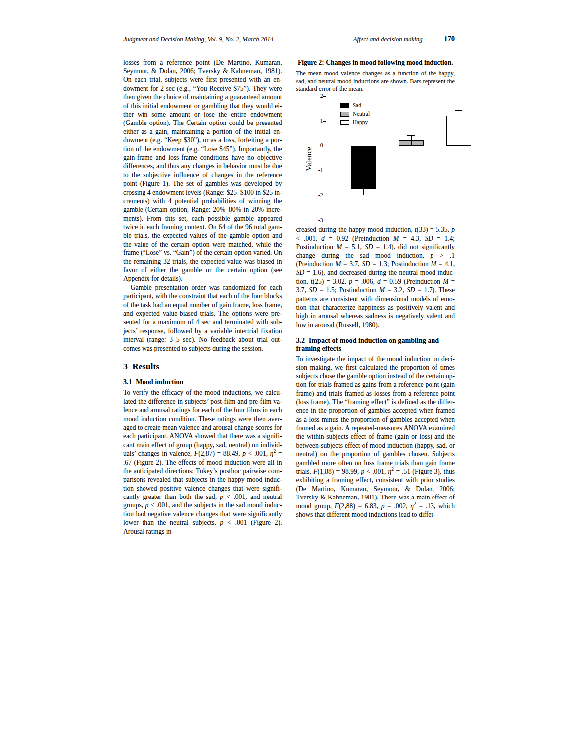Judgment and Decision Making, Vol. 9, No. 2, March 2014
Affect and decision making 170
losses from a reference point (De Martino, Kumaran, Seymour, & Dolan, 2006; Tversky & Kahneman, 1981). On each trial, subjects were first presented with an endowment for 2 sec (e.g., “You Receive $75”). They were then given the choice of maintaining a guaranteed amount of this initial endowment or gambling that they would either win some amount or lose the entire endowment (Gamble option). The Certain option could be presented either as a gain, maintaining a portion of the initial endowment (e.g. “Keep $30”), or as a loss, forfeiting a portion of the endowment (e.g. “Lose $45”). Importantly, the gain-frame and loss-frame conditions have no objective differences, and thus any changes in behavior must be due to the subjective influence of changes in the reference point (Figure 1). The set of gambles was developed by crossing 4 endowment levels (Range: $25–$100 in $25 increments) with 4 potential probabilities of winning the gamble (Certain option, Range: 20%–80% in 20% increments). From this set, each possible gamble appeared twice in each framing context. On 64 of the 96 total gamble trials, the expected values of the gamble option and the value of the certain option were matched, while the frame (“Lose” vs. “Gain”) of the certain option varied. On the remaining 32 trials, the expected value was biased in favor of either the gamble or the certain option (see Appendix for details).
Gamble presentation order was randomized for each participant, with the constraint that each of the four blocks of the task had an equal number of gain frame, loss frame, and expected value-biased trials. The options were presented for a maximum of 4 sec and terminated with subjects’ response, followed by a variable intertrial fixation interval (range: 3–5 sec). No feedback about trial outcomes was presented to subjects during the session.
3 Results
3.1 Mood induction
To verify the efficacy of the mood inductions, we calculated the difference in subjects’ post-film and pre-film valence and arousal ratings for each of the four films in each mood induction condition. These ratings were then averaged to create mean valence and arousal change scores for each participant. ANOVA showed that there was a significant main effect of group (happy, sad, neutral) on individuals’ changes in valence, F(2,87) = 88.49, p < .001, η2 = .67 (Figure 2). The effects of mood induction were all in the anticipated directions: Tukey’s posthoc pairwise comparisons revealed that subjects in the happy mood induction showed positive valence changes that were significantly greater than both the sad, p < .001, and neutral groups, p < .001, and the subjects in the sad mood induction had negative valence changes that were significantly lower than the neutral subjects, p < .001 (Figure 2). Arousal ratings in-
Figure 2: Changes in mood following mood induction.
The mean mood valence changes as a function of the happy, sad, and neutral mood inductions are shown. Bars represent the standard error of the mean.
Valence
2
1
0
-1
-2
-3
Sad
Neutral
Happy
creased during the happy mood induction, t(33) = 5.35, p < .001, d = 0.92 (Preinduction M = 4.3, SD = 1.4; Postinduction M = 5.1, SD = 1.4), did not significantly change during the sad mood induction, p > .1 (Preinduction M = 3.7, SD = 1.3; Postinduction M = 4.1, SD = 1.6), and decreased during the neutral mood induction, t(25) = 3.02, p = .006, d = 0.59 (Preinduction M = 3.7, SD = 1.5; Postinduction M = 3.2, SD = 1.7). These patterns are consistent with dimensional models of emotion that characterize happiness as positively valent and high in arousal whereas sadness is negatively valent and low in arousal (Russell, 1980).
3.2 Impact of mood induction on gambling and framing effects
To investigate the impact of the mood induction on decision making, we first calculated the proportion of times subjects chose the gamble option instead of the certain option for trials framed as gains from a reference point (gain frame) and trials framed as losses from a reference point (loss frame). The “framing effect” is defined as the difference in the proportion of gambles accepted when framed as a loss minus the proportion of gambles accepted when framed as a gain. A repeated-measures ANOVA examined the within-subjects effect of frame (gain or loss) and the between-subjects effect of mood induction (happy, sad, or neutral) on the proportion of gambles chosen. Subjects gambled more often on loss frame trials than gain frame trials, F(1,88) = 98.99, p < .001, η2 = .51 (Figure 3), thus exhibiting a framing effect, consistent with prior studies (De Martino, Kumaran, Seymour, & Dolan, 2006; Tversky & Kahneman, 1981). There was a main effect of mood group, F(2,88) = 6.83, p = .002, η2 = .13, which shows that different mood inductions lead to differ-